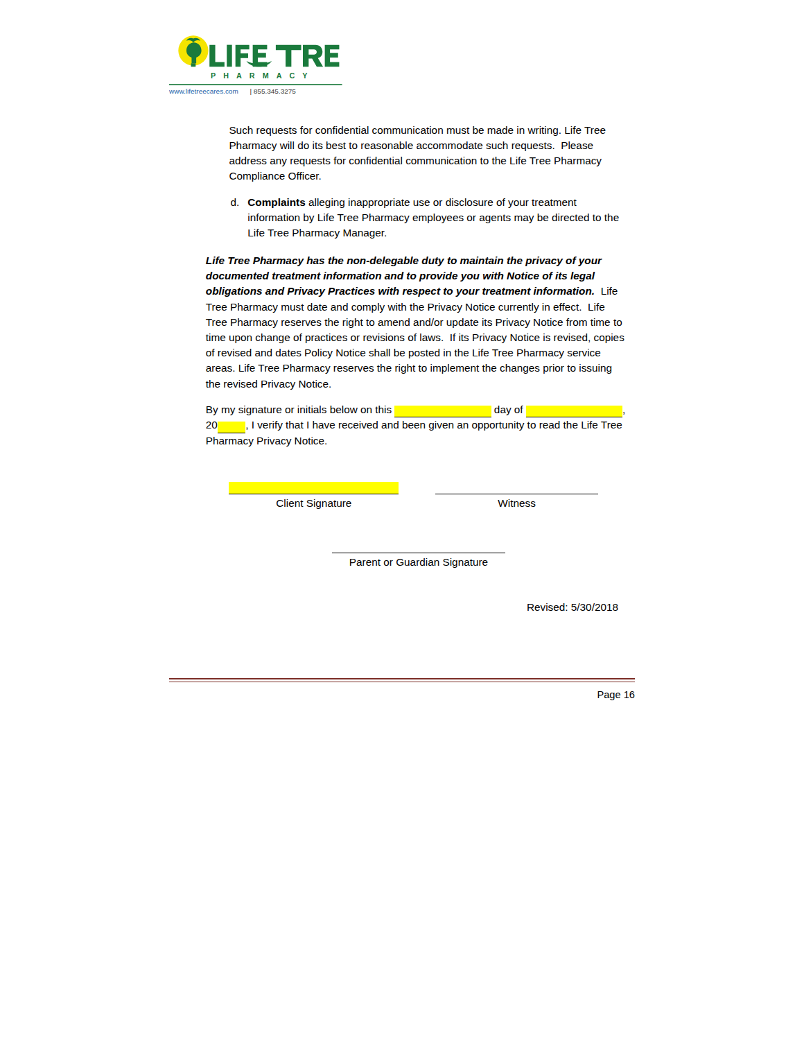P H A R M A C Y www.lifetreecares.com | 855.345.3275
Such requests for confidential communication must be made in writing. Life Tree Pharmacy will do its best to reasonable accommodate such requests. Please address any requests for confidential communication to the Life Tree Pharmacy Compliance Officer.
Complaints alleging inappropriate use or disclosure of your treatment information by Life Tree Pharmacy employees or agents may be directed to the Life Tree Pharmacy Manager.
Life Tree Pharmacy has the non-delegable duty to maintain the privacy of your documented treatment information and to provide you with Notice of its legal obligations and Privacy Practices with respect to your treatment information. Life Tree Pharmacy must date and comply with the Privacy Notice currently in effect. Life Tree Pharmacy reserves the right to amend and/or update its Privacy Notice from time to time upon change of practices or revisions of laws. If its Privacy Notice is revised, copies of revised and dates Policy Notice shall be posted in the Life Tree Pharmacy service areas. Life Tree Pharmacy reserves the right to implement the changes prior to issuing the revised Privacy Notice.
By my signature or initials below on this day of , 20 , I verify that I have received and been given an opportunity to read the Life Tree Pharmacy Privacy Notice.
Client Signature
Witness
Parent or Guardian Signature
Revised: 5/30/2018
Page 16